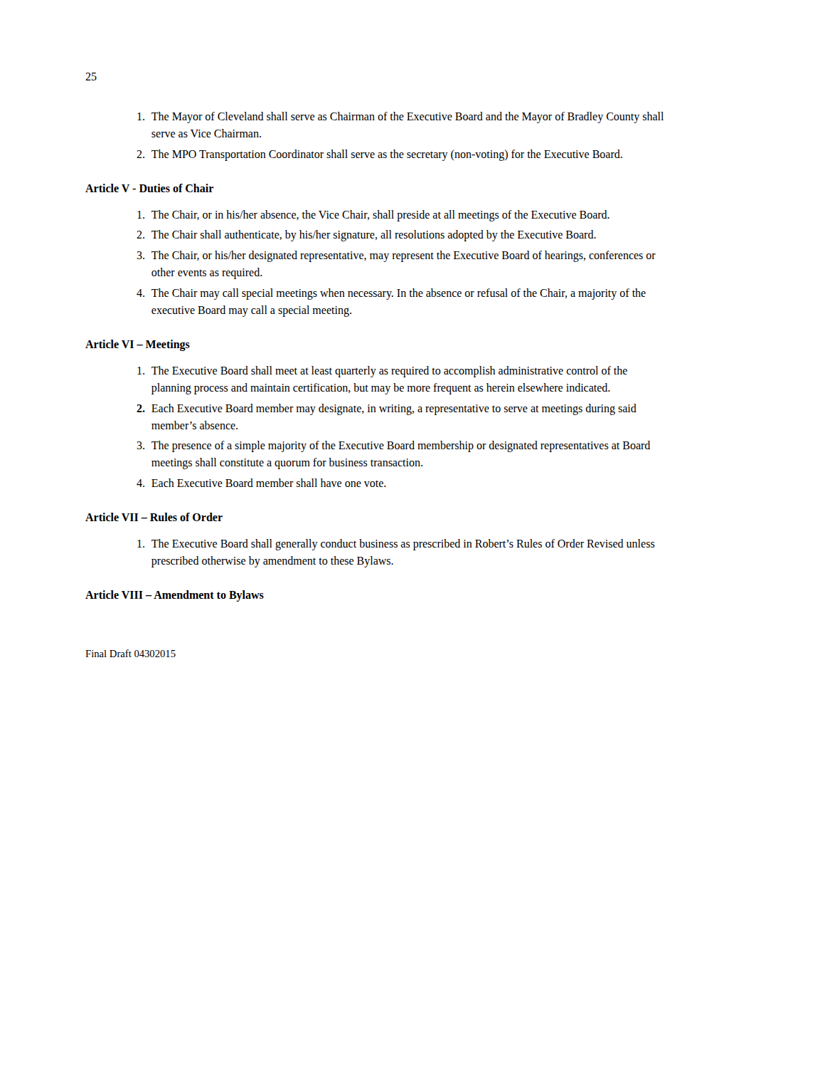25
The Mayor of Cleveland shall serve as Chairman of the Executive Board and the Mayor of Bradley County shall serve as Vice Chairman.
The MPO Transportation Coordinator shall serve as the secretary (non-voting) for the Executive Board.
Article V - Duties of Chair
The Chair, or in his/her absence, the Vice Chair, shall preside at all meetings of the Executive Board.
The Chair shall authenticate, by his/her signature, all resolutions adopted by the Executive Board.
The Chair, or his/her designated representative, may represent the Executive Board of hearings, conferences or other events as required.
The Chair may call special meetings when necessary. In the absence or refusal of the Chair, a majority of the executive Board may call a special meeting.
Article VI – Meetings
The Executive Board shall meet at least quarterly as required to accomplish administrative control of the planning process and maintain certification, but may be more frequent as herein elsewhere indicated.
Each Executive Board member may designate, in writing, a representative to serve at meetings during said member’s absence.
The presence of a simple majority of the Executive Board membership or designated representatives at Board meetings shall constitute a quorum for business transaction.
Each Executive Board member shall have one vote.
Article VII – Rules of Order
The Executive Board shall generally conduct business as prescribed in Robert’s Rules of Order Revised unless prescribed otherwise by amendment to these Bylaws.
Article VIII – Amendment to Bylaws
Final Draft 04302015